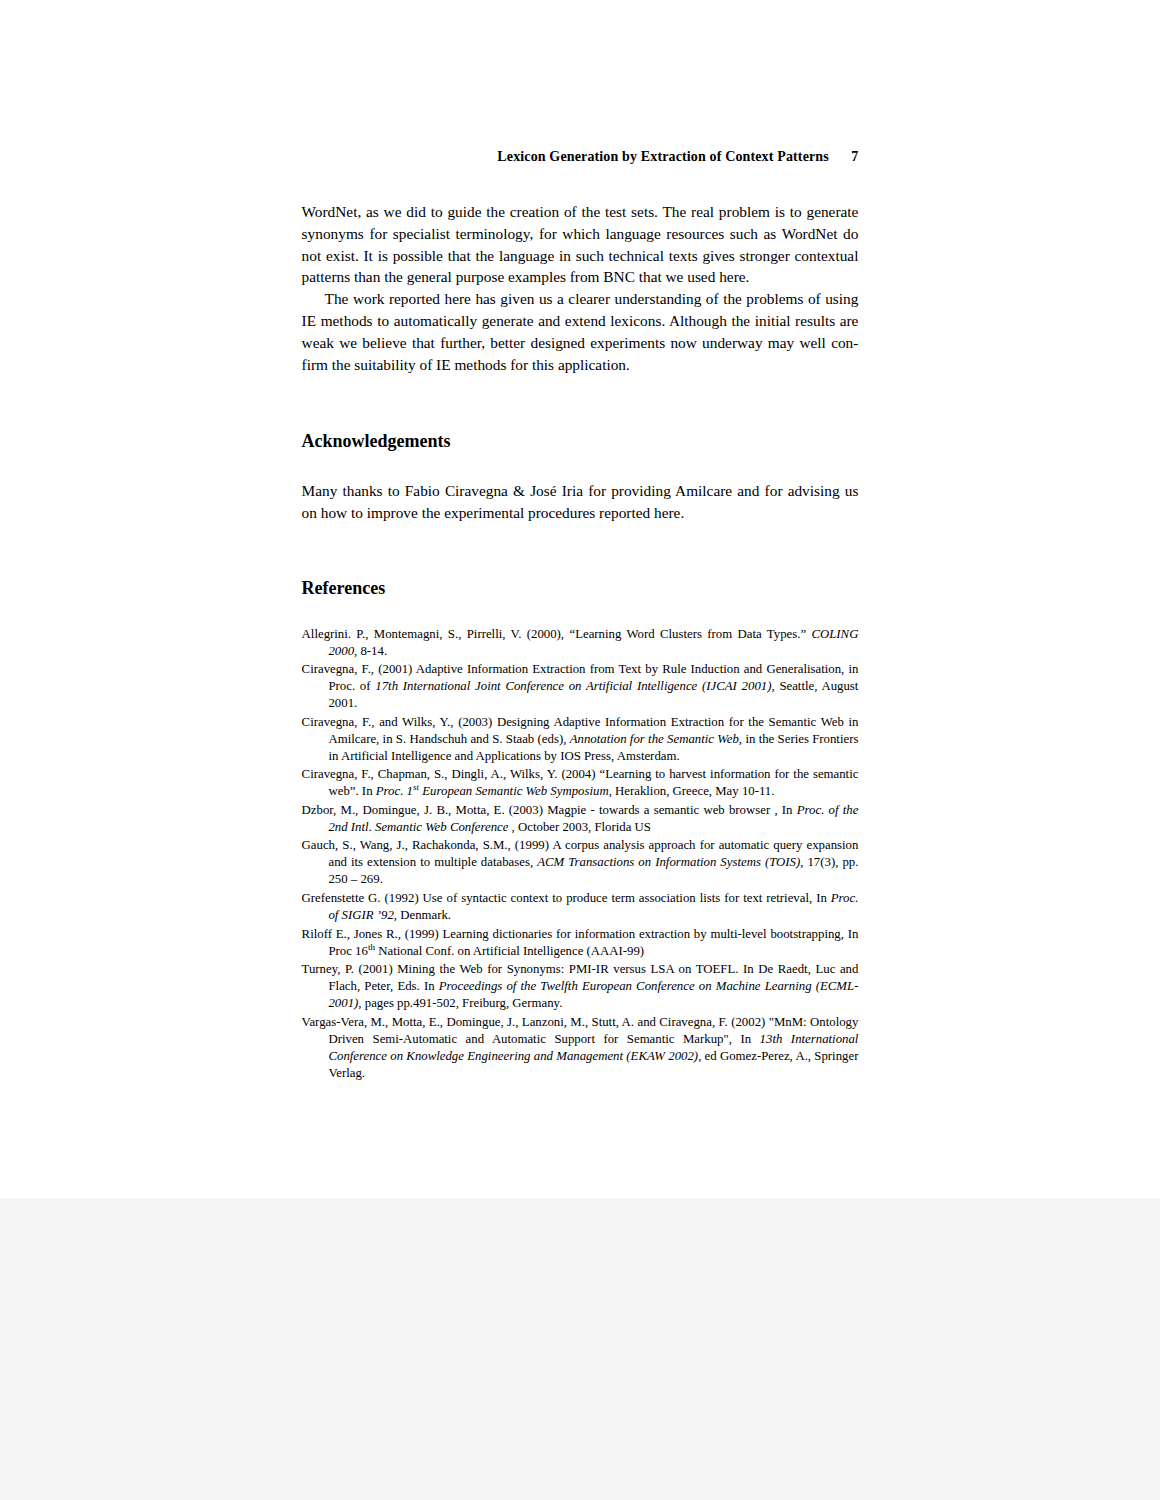Lexicon Generation by Extraction of Context Patterns7
WordNet, as we did to guide the creation of the test sets. The real problem is to generate synonyms for specialist terminology, for which language resources such as WordNet do not exist. It is possible that the language in such technical texts gives stronger contextual patterns than the general purpose examples from BNC that we used here.
The work reported here has given us a clearer understanding of the problems of using IE methods to automatically generate and extend lexicons. Although the initial results are weak we believe that further, better designed experiments now underway may well confirm the suitability of IE methods for this application.
Acknowledgements
Many thanks to Fabio Ciravegna & José Iria for providing Amilcare and for advising us on how to improve the experimental procedures reported here.
References
Allegrini. P., Montemagni, S., Pirrelli, V. (2000), “Learning Word Clusters from Data Types.” COLING 2000, 8-14.
Ciravegna, F., (2001) Adaptive Information Extraction from Text by Rule Induction and Generalisation, in Proc. of 17th International Joint Conference on Artificial Intelligence (IJCAI 2001), Seattle, August 2001.
Ciravegna, F., and Wilks, Y., (2003) Designing Adaptive Information Extraction for the Semantic Web in Amilcare, in S. Handschuh and S. Staab (eds), Annotation for the Semantic Web, in the Series Frontiers in Artificial Intelligence and Applications by IOS Press, Amsterdam.
Ciravegna, F., Chapman, S., Dingli, A., Wilks, Y. (2004) “Learning to harvest information for the semantic web”. In Proc. 1st European Semantic Web Symposium, Heraklion, Greece, May 10-11.
Dzbor, M., Domingue, J. B., Motta, E. (2003) Magpie - towards a semantic web browser , In Proc. of the 2nd Intl. Semantic Web Conference , October 2003, Florida US
Gauch, S., Wang, J., Rachakonda, S.M., (1999) A corpus analysis approach for automatic query expansion and its extension to multiple databases, ACM Transactions on Information Systems (TOIS), 17(3), pp. 250 – 269.
Grefenstette G. (1992) Use of syntactic context to produce term association lists for text retrieval, In Proc. of SIGIR ’92, Denmark.
Riloff E., Jones R., (1999) Learning dictionaries for information extraction by multi-level bootstrapping, In Proc 16th National Conf. on Artificial Intelligence (AAAI-99)
Turney, P. (2001) Mining the Web for Synonyms: PMI-IR versus LSA on TOEFL. In De Raedt, Luc and Flach, Peter, Eds. In Proceedings of the Twelfth European Conference on Machine Learning (ECML-2001), pages pp.491-502, Freiburg, Germany.
Vargas-Vera, M., Motta, E., Domingue, J., Lanzoni, M., Stutt, A. and Ciravegna, F. (2002) "MnM: Ontology Driven Semi-Automatic and Automatic Support for Semantic Markup", In 13th International Conference on Knowledge Engineering and Management (EKAW 2002), ed Gomez-Perez, A., Springer Verlag.